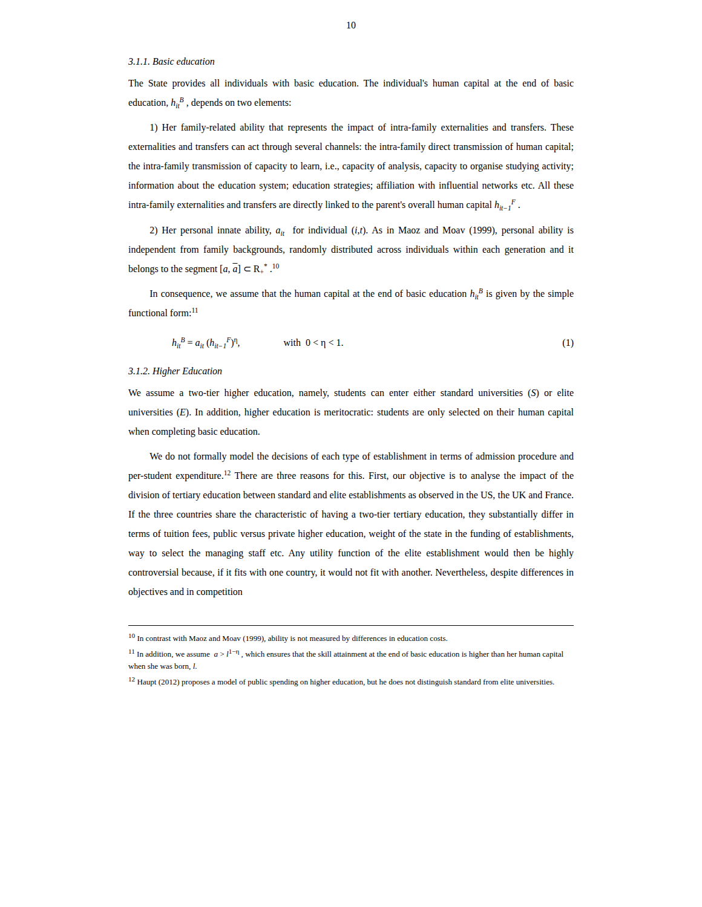10
3.1.1. Basic education
The State provides all individuals with basic education. The individual's human capital at the end of basic education, hitB , depends on two elements:
1) Her family-related ability that represents the impact of intra-family externalities and transfers. These externalities and transfers can act through several channels: the intra-family direct transmission of human capital; the intra-family transmission of capacity to learn, i.e., capacity of analysis, capacity to organise studying activity; information about the education system; education strategies; affiliation with influential networks etc. All these intra-family externalities and transfers are directly linked to the parent's overall human capital hit−1F .
2) Her personal innate ability, ait for individual (i,t). As in Maoz and Moav (1999), personal ability is independent from family backgrounds, randomly distributed across individuals within each generation and it belongs to the segment [a, a] ⊂ R+* .10
In consequence, we assume that the human capital at the end of basic education hitB is given by the simple functional form:11
hitB = ait (hit−1F)η, with 0 < η < 1. (1)
3.1.2. Higher Education
We assume a two-tier higher education, namely, students can enter either standard universities (S) or elite universities (E). In addition, higher education is meritocratic: students are only selected on their human capital when completing basic education.
We do not formally model the decisions of each type of establishment in terms of admission procedure and per-student expenditure.12 There are three reasons for this. First, our objective is to analyse the impact of the division of tertiary education between standard and elite establishments as observed in the US, the UK and France. If the three countries share the characteristic of having a two-tier tertiary education, they substantially differ in terms of tuition fees, public versus private higher education, weight of the state in the funding of establishments, way to select the managing staff etc. Any utility function of the elite establishment would then be highly controversial because, if it fits with one country, it would not fit with another. Nevertheless, despite differences in objectives and in competition
10 In contrast with Maoz and Moav (1999), ability is not measured by differences in education costs.
11 In addition, we assume a > l1−η , which ensures that the skill attainment at the end of basic education is higher than her human capital when she was born, l.
12 Haupt (2012) proposes a model of public spending on higher education, but he does not distinguish standard from elite universities.